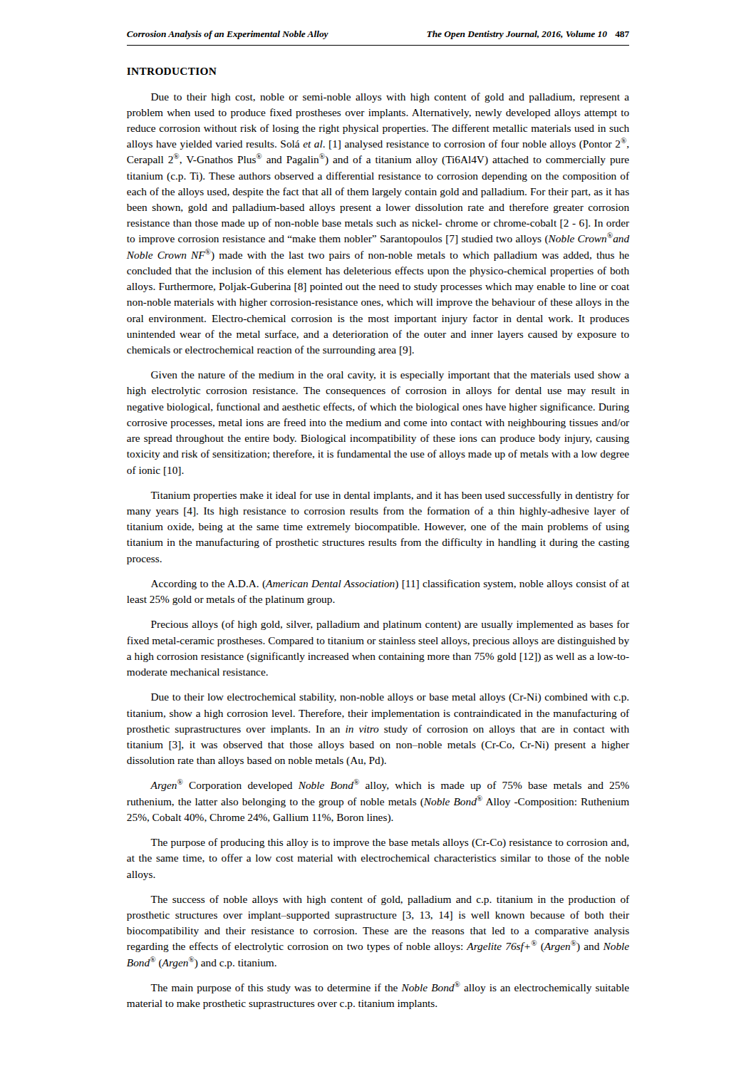Corrosion Analysis of an Experimental Noble Alloy The Open Dentistry Journal, 2016, Volume 10 487
INTRODUCTION
Due to their high cost, noble or semi-noble alloys with high content of gold and palladium, represent a problem when used to produce fixed prostheses over implants. Alternatively, newly developed alloys attempt to reduce corrosion without risk of losing the right physical properties. The different metallic materials used in such alloys have yielded varied results. Solá et al. [1] analysed resistance to corrosion of four noble alloys (Pontor 2®, Cerapall 2®, V-Gnathos Plus® and Pagalin®) and of a titanium alloy (Ti6Al4V) attached to commercially pure titanium (c.p. Ti). These authors observed a differential resistance to corrosion depending on the composition of each of the alloys used, despite the fact that all of them largely contain gold and palladium. For their part, as it has been shown, gold and palladium-based alloys present a lower dissolution rate and therefore greater corrosion resistance than those made up of non-noble base metals such as nickel- chrome or chrome-cobalt [2 - 6]. In order to improve corrosion resistance and “make them nobler” Sarantopoulos [7] studied two alloys (Noble Crown®and Noble Crown NF®) made with the last two pairs of non-noble metals to which palladium was added, thus he concluded that the inclusion of this element has deleterious effects upon the physico-chemical properties of both alloys. Furthermore, Poljak-Guberina [8] pointed out the need to study processes which may enable to line or coat non-noble materials with higher corrosion-resistance ones, which will improve the behaviour of these alloys in the oral environment. Electro-chemical corrosion is the most important injury factor in dental work. It produces unintended wear of the metal surface, and a deterioration of the outer and inner layers caused by exposure to chemicals or electrochemical reaction of the surrounding area [9].
Given the nature of the medium in the oral cavity, it is especially important that the materials used show a high electrolytic corrosion resistance. The consequences of corrosion in alloys for dental use may result in negative biological, functional and aesthetic effects, of which the biological ones have higher significance. During corrosive processes, metal ions are freed into the medium and come into contact with neighbouring tissues and/or are spread throughout the entire body. Biological incompatibility of these ions can produce body injury, causing toxicity and risk of sensitization; therefore, it is fundamental the use of alloys made up of metals with a low degree of ionic [10].
Titanium properties make it ideal for use in dental implants, and it has been used successfully in dentistry for many years [4]. Its high resistance to corrosion results from the formation of a thin highly-adhesive layer of titanium oxide, being at the same time extremely biocompatible. However, one of the main problems of using titanium in the manufacturing of prosthetic structures results from the difficulty in handling it during the casting process.
According to the A.D.A. (American Dental Association) [11] classification system, noble alloys consist of at least 25% gold or metals of the platinum group.
Precious alloys (of high gold, silver, palladium and platinum content) are usually implemented as bases for fixed metal-ceramic prostheses. Compared to titanium or stainless steel alloys, precious alloys are distinguished by a high corrosion resistance (significantly increased when containing more than 75% gold [12]) as well as a low-to-moderate mechanical resistance.
Due to their low electrochemical stability, non-noble alloys or base metal alloys (Cr-Ni) combined with c.p. titanium, show a high corrosion level. Therefore, their implementation is contraindicated in the manufacturing of prosthetic suprastructures over implants. In an in vitro study of corrosion on alloys that are in contact with titanium [3], it was observed that those alloys based on non–noble metals (Cr-Co, Cr-Ni) present a higher dissolution rate than alloys based on noble metals (Au, Pd).
Argen® Corporation developed Noble Bond® alloy, which is made up of 75% base metals and 25% ruthenium, the latter also belonging to the group of noble metals (Noble Bond® Alloy -Composition: Ruthenium 25%, Cobalt 40%, Chrome 24%, Gallium 11%, Boron lines).
The purpose of producing this alloy is to improve the base metals alloys (Cr-Co) resistance to corrosion and, at the same time, to offer a low cost material with electrochemical characteristics similar to those of the noble alloys.
The success of noble alloys with high content of gold, palladium and c.p. titanium in the production of prosthetic structures over implant–supported suprastructure [3, 13, 14] is well known because of both their biocompatibility and their resistance to corrosion. These are the reasons that led to a comparative analysis regarding the effects of electrolytic corrosion on two types of noble alloys: Argelite 76sf+® (Argen®) and Noble Bond® (Argen®) and c.p. titanium.
The main purpose of this study was to determine if the Noble Bond® alloy is an electrochemically suitable material to make prosthetic suprastructures over c.p. titanium implants.